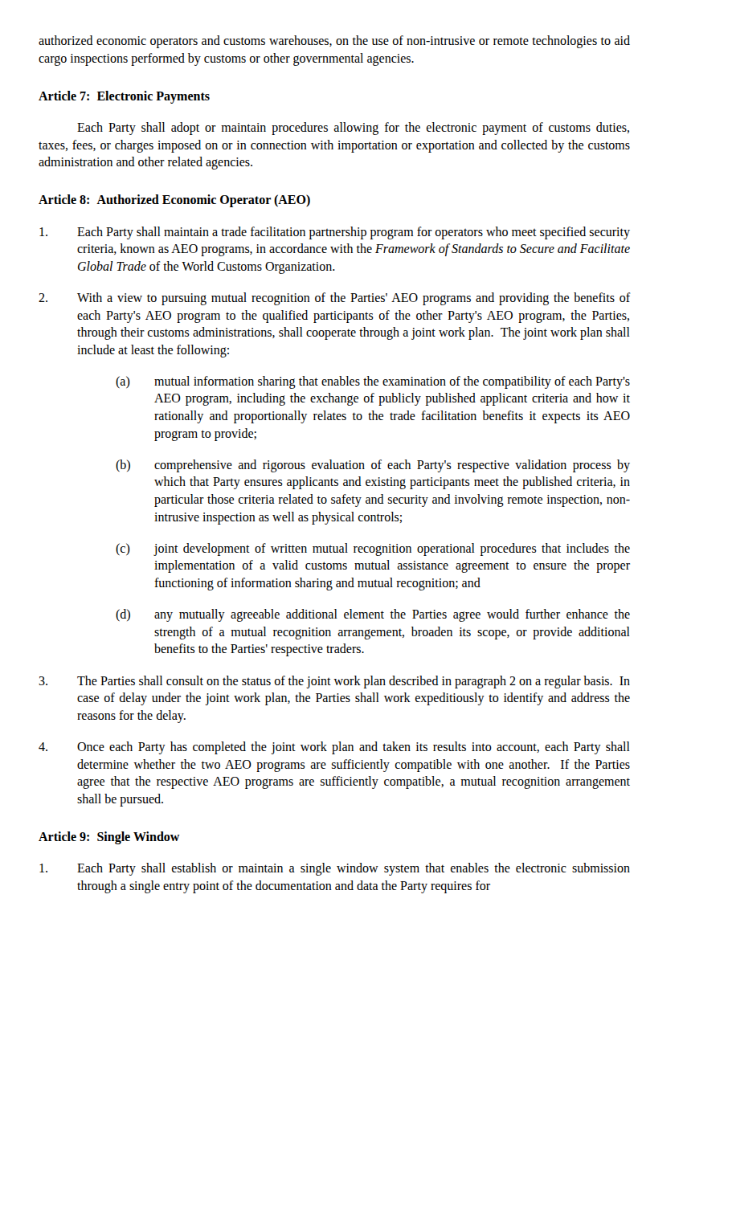authorized economic operators and customs warehouses, on the use of non-intrusive or remote technologies to aid cargo inspections performed by customs or other governmental agencies.
Article 7: Electronic Payments
Each Party shall adopt or maintain procedures allowing for the electronic payment of customs duties, taxes, fees, or charges imposed on or in connection with importation or exportation and collected by the customs administration and other related agencies.
Article 8: Authorized Economic Operator (AEO)
1.
Each Party shall maintain a trade facilitation partnership program for operators who meet specified security criteria, known as AEO programs, in accordance with the Framework of Standards to Secure and Facilitate Global Trade of the World Customs Organization.
2.
With a view to pursuing mutual recognition of the Parties' AEO programs and providing the benefits of each Party's AEO program to the qualified participants of the other Party's AEO program, the Parties, through their customs administrations, shall cooperate through a joint work plan. The joint work plan shall include at least the following:
(a)
mutual information sharing that enables the examination of the compatibility of each Party's AEO program, including the exchange of publicly published applicant criteria and how it rationally and proportionally relates to the trade facilitation benefits it expects its AEO program to provide;
(b)
comprehensive and rigorous evaluation of each Party's respective validation process by which that Party ensures applicants and existing participants meet the published criteria, in particular those criteria related to safety and security and involving remote inspection, non-intrusive inspection as well as physical controls;
(c)
joint development of written mutual recognition operational procedures that includes the implementation of a valid customs mutual assistance agreement to ensure the proper functioning of information sharing and mutual recognition; and
(d)
any mutually agreeable additional element the Parties agree would further enhance the strength of a mutual recognition arrangement, broaden its scope, or provide additional benefits to the Parties' respective traders.
3.
The Parties shall consult on the status of the joint work plan described in paragraph 2 on a regular basis. In case of delay under the joint work plan, the Parties shall work expeditiously to identify and address the reasons for the delay.
4.
Once each Party has completed the joint work plan and taken its results into account, each Party shall determine whether the two AEO programs are sufficiently compatible with one another. If the Parties agree that the respective AEO programs are sufficiently compatible, a mutual recognition arrangement shall be pursued.
Article 9: Single Window
1.
Each Party shall establish or maintain a single window system that enables the electronic submission through a single entry point of the documentation and data the Party requires for